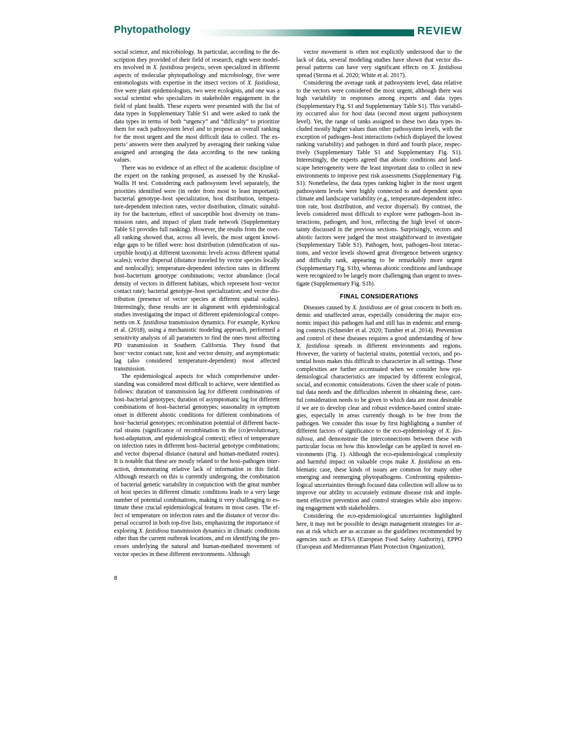Phytopathology
REVIEW
social science, and microbiology. In particular, according to the description they provided of their field of research, eight were modelers involved in X. fastidiosa projects, seven specialized in different aspects of molecular phytopathology and microbiology, five were entomologists with expertise in the insect vectors of X. fastidiosa, five were plant epidemiologists, two were ecologists, and one was a social scientist who specializes in stakeholder engagement in the field of plant health. These experts were presented with the list of data types in Supplementary Table S1 and were asked to rank the data types in terms of both “urgency” and “difficulty” to prioritize them for each pathosystem level and to propose an overall ranking for the most urgent and the most difficult data to collect. The experts’ answers were then analyzed by averaging their ranking value assigned and arranging the data according to the new ranking values.
There was no evidence of an effect of the academic discipline of the expert on the ranking proposed, as assessed by the Kruskal-Wallis H test. Considering each pathosystem level separately, the priorities identified were (in order from most to least important): bacterial genotype–host specialization, host distribution, temperature-dependent infection rates, vector distribution, climatic suitability for the bacterium, effect of susceptible host diversity on transmission rates, and impact of plant trade network (Supplementary Table S1 provides full ranking). However, the results from the overall ranking showed that, across all levels, the most urgent knowledge gaps to be filled were: host distribution (identification of susceptible host(s) at different taxonomic levels across different spatial scales); vector dispersal (distance traveled by vector species locally and nonlocally); temperature-dependent infection rates in different host–bacterium genotype combinations; vector abundance (local density of vectors in different habitats, which represent host−vector contact rate); bacterial genotype–host specialization; and vector distribution (presence of vector species at different spatial scales). Interestingly, these results are in alignment with epidemiological studies investigating the impact of different epidemiological components on X. fastidiosa transmission dynamics. For example, Kyrkou et al. (2018), using a mechanistic modeling approach, performed a sensitivity analysis of all parameters to find the ones most affecting PD transmission in Southern California. They found that host−vector contact rate, host and vector density, and asymptomatic lag (also considered temperature-dependent) most affected transmission.
The epidemiological aspects for which comprehensive understanding was considered most difficult to achieve, were identified as follows: duration of transmission lag for different combinations of host–bacterial genotypes; duration of asymptomatic lag for different combinations of host–bacterial genotypes; seasonality in symptom onset in different abiotic conditions for different combinations of host−bacterial genotypes; recombination potential of different bacterial strains (significance of recombination in the (co)evolutionary, host-adaptation, and epidemiological context); effect of temperature on infection rates in different host–bacterial genotype combinations; and vector dispersal distance (natural and human-mediated routes). It is notable that these are mostly related to the host–pathogen interaction, demonstrating relative lack of information in this field. Although research on this is currently undergoing, the combination of bacterial genetic variability in conjunction with the great number of host species in different climatic conditions leads to a very large number of potential combinations, making it very challenging to estimate these crucial epidemiological features in most cases. The effect of temperature on infection rates and the distance of vector dispersal occurred in both top-five lists, emphasizing the importance of exploring X. fastidiosa transmission dynamics in climatic conditions other than the current outbreak locations, and on identifying the processes underlying the natural and human-mediated movement of vector species in these different environments. Although
vector movement is often not explicitly understood due to the lack of data, several modeling studies have shown that vector dispersal patterns can have very significant effects on X. fastidiosa spread (Strona et al. 2020; White et al. 2017).
Considering the average rank at pathosystem level, data relative to the vectors were considered the most urgent, although there was high variability in responses among experts and data types (Supplementary Fig. S1 and Supplementary Table S1). This variability occurred also for host data (second most urgent pathosystem level). Yet, the range of ranks assigned to these two data types included mostly higher values than other pathosystem levels, with the exception of pathogen–host interactions (which displayed the lowest ranking variability) and pathogen in third and fourth place, respectively (Supplementary Table S1 and Supplementary Fig. S1). Interestingly, the experts agreed that abiotic conditions and landscape heterogeneity were the least important data to collect in new environments to improve pest risk assessments (Supplementary Fig. S1). Nonetheless, the data types ranking higher in the most urgent pathosystem levels were highly connected to and dependent upon climate and landscape variability (e.g., temperature-dependent infection rate, host distribution, and vector dispersal). By contrast, the levels considered most difficult to explore were pathogen–host interactions, pathogen, and host, reflecting the high level of uncertainty discussed in the previous sections. Surprisingly, vectors and abiotic factors were judged the most straightforward to investigate (Supplementary Table S1). Pathogen, host, pathogen–host interactions, and vector levels showed great divergence between urgency and difficulty rank, appearing to be remarkably more urgent (Supplementary Fig. S1b), whereas abiotic conditions and landscape were recognized to be largely more challenging than urgent to investigate (Supplementary Fig. S1b).
FINAL CONSIDERATIONS
Diseases caused by X. fastidiosa are of great concern in both endemic and unaffected areas, especially considering the major economic impact this pathogen had and still has in endemic and emerging contexts (Schneider et al. 2020; Tumber et al. 2014). Prevention and control of these diseases requires a good understanding of how X. fastidiosa spreads in different environments and regions. However, the variety of bacterial strains, potential vectors, and potential hosts makes this difficult to characterize in all settings. These complexities are further accentuated when we consider how epidemiological characteristics are impacted by different ecological, social, and economic considerations. Given the sheer scale of potential data needs and the difficulties inherent in obtaining these, careful consideration needs to be given to which data are most desirable if we are to develop clear and robust evidence-based control strategies, especially in areas currently though to be free from the pathogen. We consider this issue by first highlighting a number of different factors of significance to the eco-epidemiology of X. fastidiosa, and demonstrate the interconnections between these with particular focus on how this knowledge can be applied in novel environments (Fig. 1). Although the eco-epidemiological complexity and harmful impact on valuable crops make X. fastidiosa an emblematic case, these kinds of issues are common for many other emerging and reemerging phytopathogens. Confronting epidemiological uncertainties through focused data collection will allow us to improve our ability to accurately estimate disease risk and implement effective prevention and control strategies while also improving engagement with stakeholders.
Considering the eco-epidemiological uncertainties highlighted here, it may not be possible to design management strategies for areas at risk which are as accurate as the guidelines recommended by agencies such as EFSA (European Food Safety Authority), EPPO (European and Mediterranean Plant Protection Organization),
8